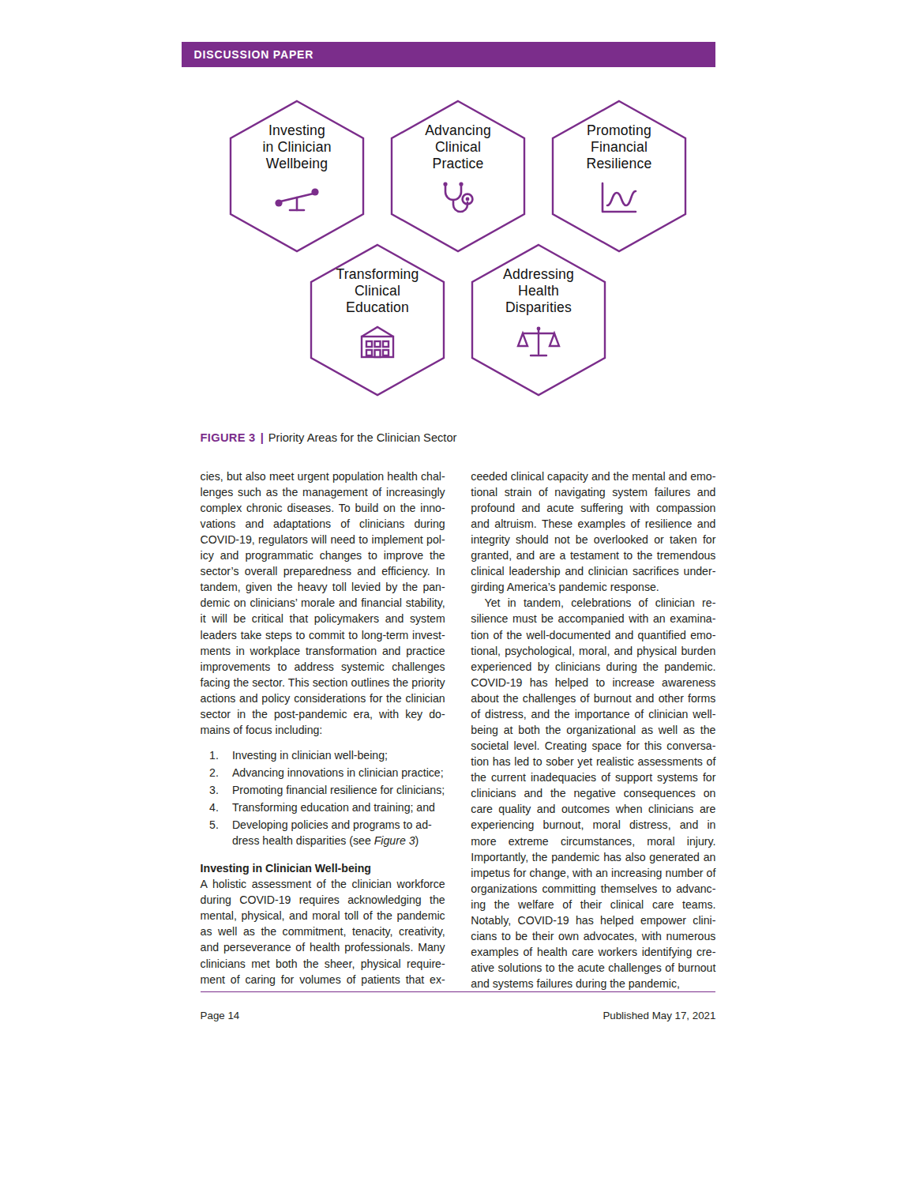DISCUSSION PAPER
Investing
in Clinician
Wellbeing
Advancing
Clinical
Practice
Promoting
Financial
Resilience
Transforming
Clinical
Education
Addressing
Health
Disparities
FIGURE 3 | Priority Areas for the Clinician Sector
cies, but also meet urgent population health challenges such as the management of increasingly complex chronic diseases. To build on the innovations and adaptations of clinicians during COVID-19, regulators will need to implement policy and programmatic changes to improve the sector’s overall preparedness and efficiency. In tandem, given the heavy toll levied by the pandemic on clinicians’ morale and financial stability, it will be critical that policymakers and system leaders take steps to commit to long-term investments in workplace transformation and practice improvements to address systemic challenges facing the sector. This section outlines the priority actions and policy considerations for the clinician sector in the post-pandemic era, with key domains of focus including:
Investing in clinician well-being;
Advancing innovations in clinician practice;
Promoting financial resilience for clinicians;
Transforming education and training; and
Developing policies and programs to address health disparities (see Figure 3)
Investing in Clinician Well-being
A holistic assessment of the clinician workforce during COVID-19 requires acknowledging the mental, physical, and moral toll of the pandemic as well as the commitment, tenacity, creativity, and perseverance of health professionals. Many clinicians met both the sheer, physical requirement of caring for volumes of patients that exceeded clinical capacity and the mental and emotional strain of navigating system failures and profound and acute suffering with compassion and altruism. These examples of resilience and integrity should not be overlooked or taken for granted, and are a testament to the tremendous clinical leadership and clinician sacrifices undergirding America’s pandemic response.
Yet in tandem, celebrations of clinician resilience must be accompanied with an examination of the well-documented and quantified emotional, psychological, moral, and physical burden experienced by clinicians during the pandemic. COVID-19 has helped to increase awareness about the challenges of burnout and other forms of distress, and the importance of clinician well-being at both the organizational as well as the societal level. Creating space for this conversation has led to sober yet realistic assessments of the current inadequacies of support systems for clinicians and the negative consequences on care quality and outcomes when clinicians are experiencing burnout, moral distress, and in more extreme circumstances, moral injury. Importantly, the pandemic has also generated an impetus for change, with an increasing number of organizations committing themselves to advancing the welfare of their clinical care teams. Notably, COVID-19 has helped empower clinicians to be their own advocates, with numerous examples of health care workers identifying creative solutions to the acute challenges of burnout and systems failures during the pandemic,
Page 14
Published May 17, 2021